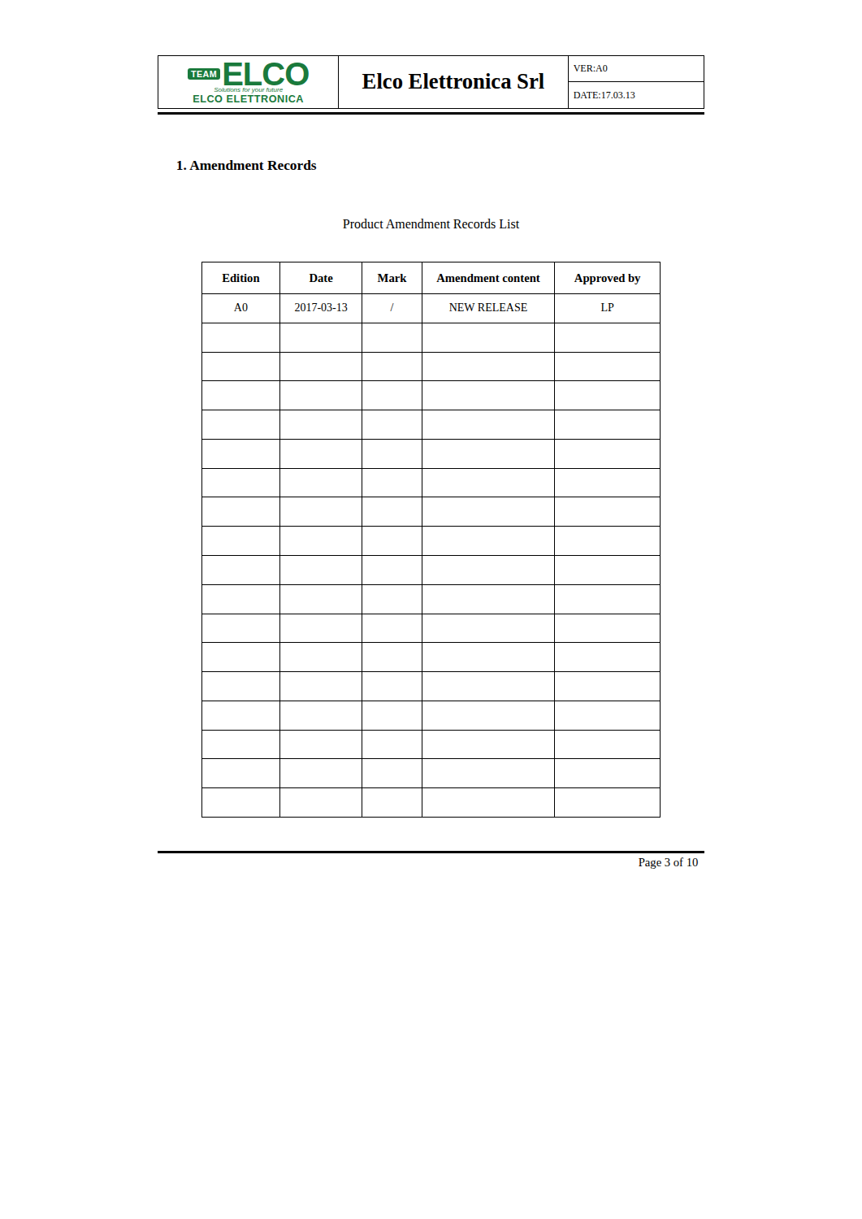TEAM ELCO
Solutions for your future
ELCO ELETTRONICA
Elco Elettronica Srl
VER:A0
DATE:17.03.13
1. Amendment Records
Product Amendment Records List
| Edition | Date | Mark | Amendment content | Approved by |
| --- | --- | --- | --- | --- |
| A0 | 2017-03-13 | / | NEW RELEASE | LP |
Page 3 of 10